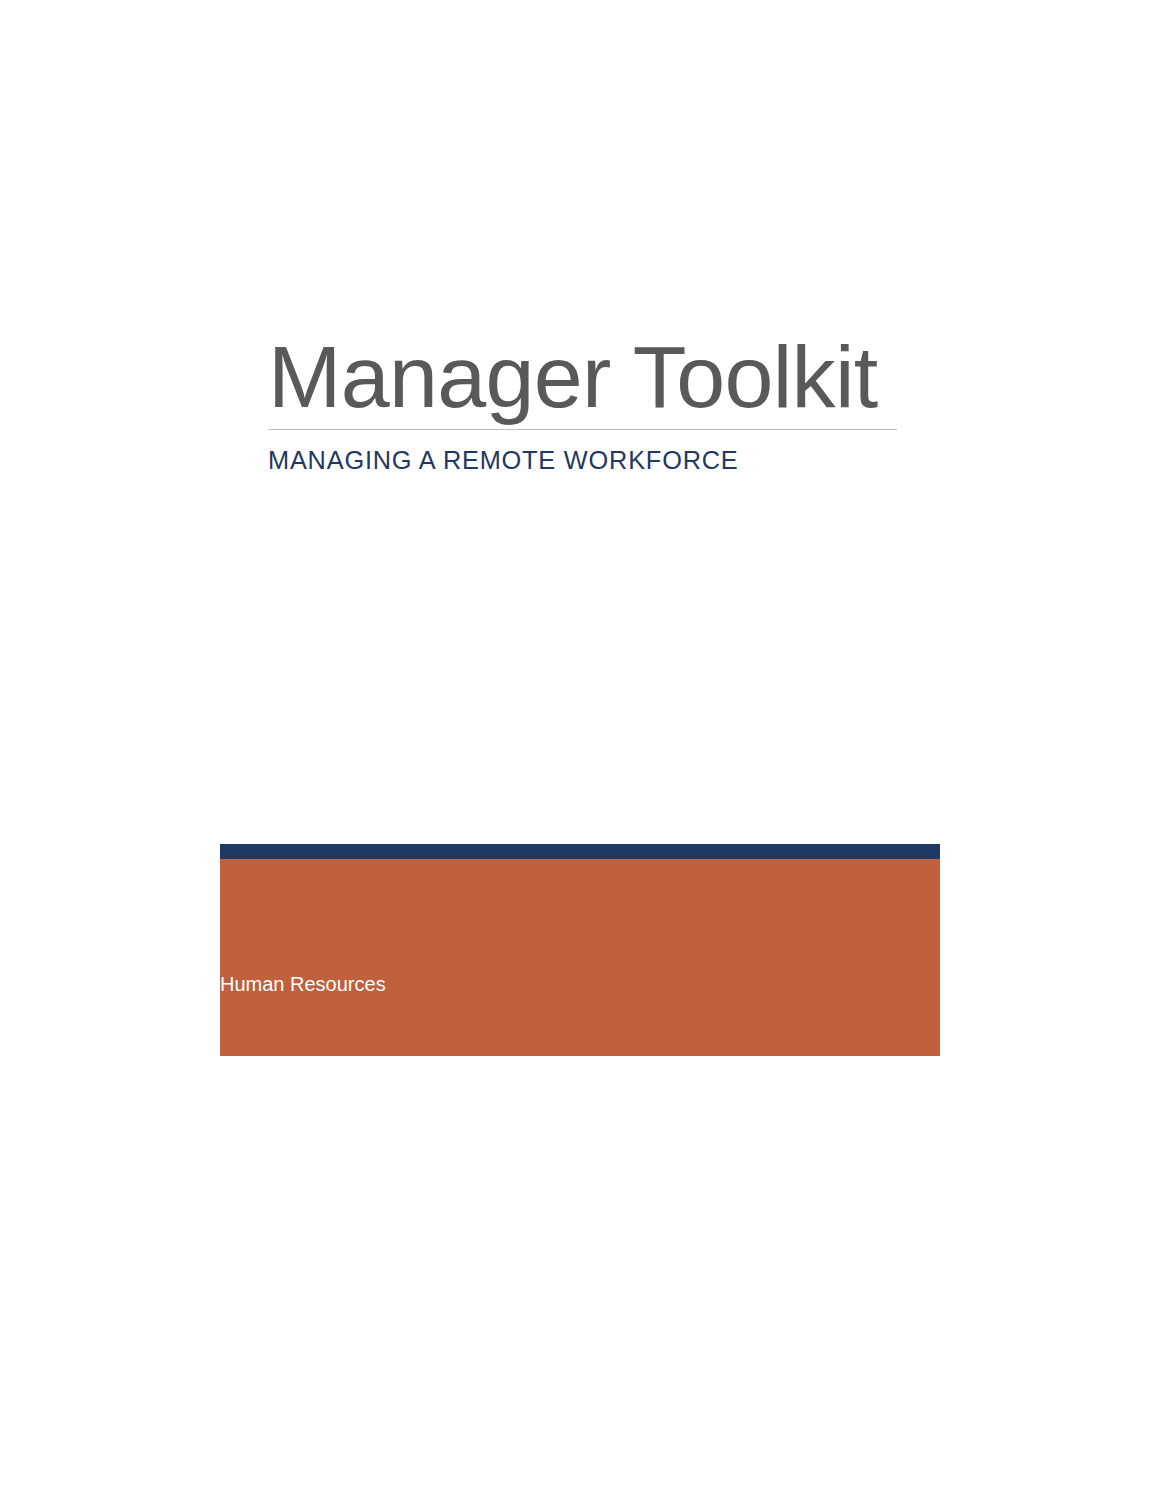Manager Toolkit
Managing a Remote Workforce
Human Resources